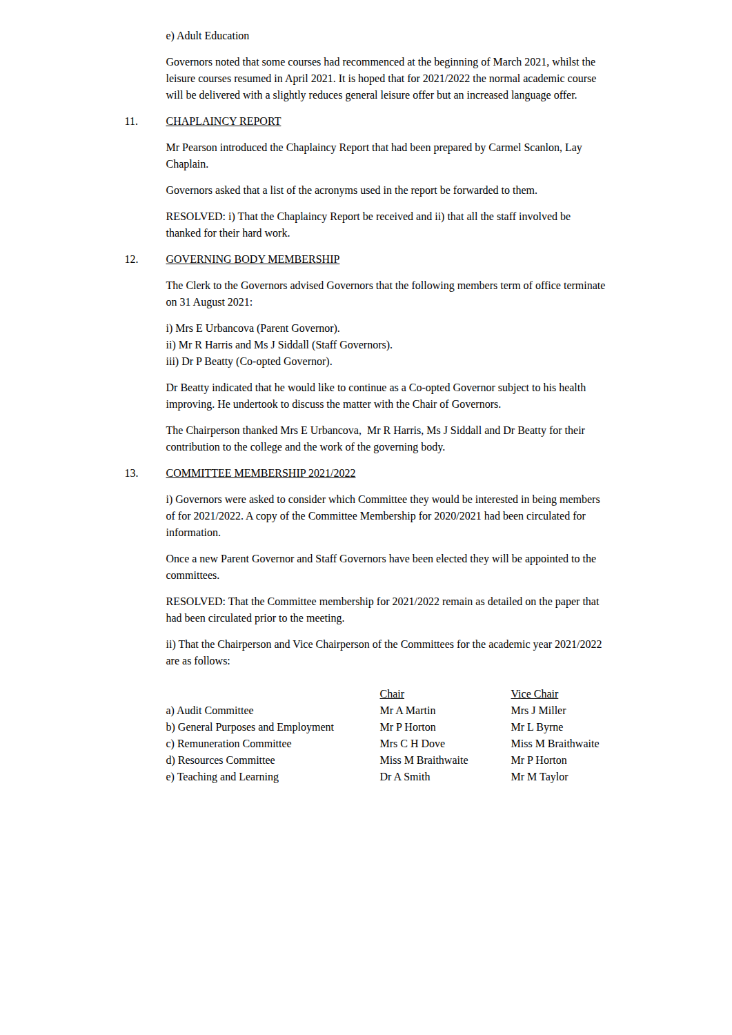e) Adult Education
Governors noted that some courses had recommenced at the beginning of March 2021, whilst the leisure courses resumed in April 2021. It is hoped that for 2021/2022 the normal academic course will be delivered with a slightly reduces general leisure offer but an increased language offer.
11.
CHAPLAINCY REPORT
Mr Pearson introduced the Chaplaincy Report that had been prepared by Carmel Scanlon, Lay Chaplain.
Governors asked that a list of the acronyms used in the report be forwarded to them.
RESOLVED: i) That the Chaplaincy Report be received and ii) that all the staff involved be thanked for their hard work.
12.
GOVERNING BODY MEMBERSHIP
The Clerk to the Governors advised Governors that the following members term of office terminate on 31 August 2021:
i) Mrs E Urbancova (Parent Governor).
ii) Mr R Harris and Ms J Siddall (Staff Governors).
iii) Dr P Beatty (Co-opted Governor).
Dr Beatty indicated that he would like to continue as a Co-opted Governor subject to his health improving. He undertook to discuss the matter with the Chair of Governors.
The Chairperson thanked Mrs E Urbancova, Mr R Harris, Ms J Siddall and Dr Beatty for their contribution to the college and the work of the governing body.
13.
COMMITTEE MEMBERSHIP 2021/2022
i) Governors were asked to consider which Committee they would be interested in being members of for 2021/2022. A copy of the Committee Membership for 2020/2021 had been circulated for information.
Once a new Parent Governor and Staff Governors have been elected they will be appointed to the committees.
RESOLVED: That the Committee membership for 2021/2022 remain as detailed on the paper that had been circulated prior to the meeting.
ii) That the Chairperson and Vice Chairperson of the Committees for the academic year 2021/2022 are as follows:
| | Chair | Vice Chair |
| a) Audit Committee | Mr A Martin | Mrs J Miller |
| b) General Purposes and Employment | Mr P Horton | Mr L Byrne |
| c) Remuneration Committee | Mrs C H Dove | Miss M Braithwaite |
| d) Resources Committee | Miss M Braithwaite | Mr P Horton |
| e) Teaching and Learning | Dr A Smith | Mr M Taylor |